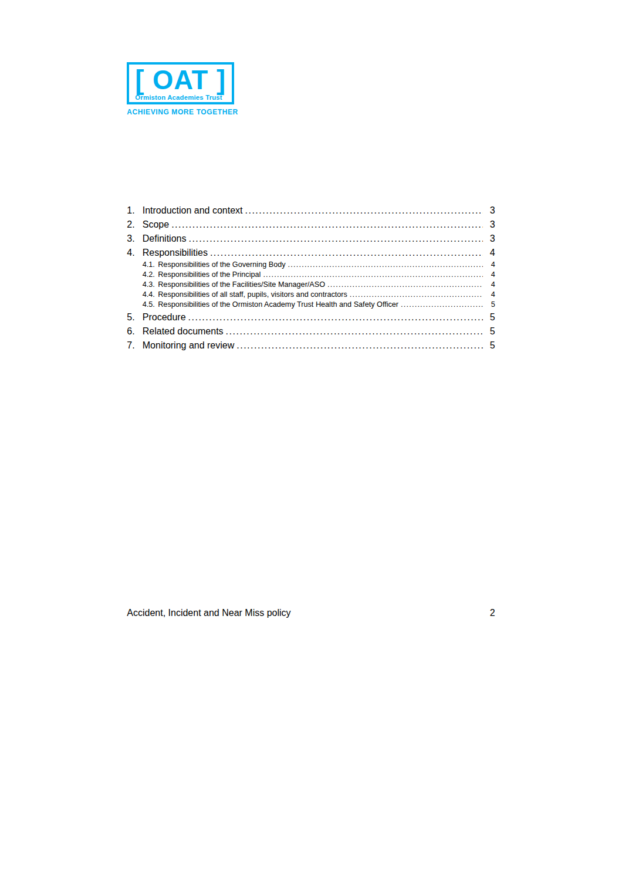[ OAT ] Ormiston Academies Trust
ACHIEVING MORE TOGETHER
1. Introduction and context .................................................................................................. 3
2. Scope .................................................................................................. 3
3. Definitions .................................................................................................. 3
4. Responsibilities .................................................................................................. 4
4.1. Responsibilities of the Governing Body .................................................................................................. 4
4.2. Responsibilities of the Principal .................................................................................................. 4
4.3. Responsibilities of the Facilities/Site Manager/ASO .................................................................................................. 4
4.4. Responsibilities of all staff, pupils, visitors and contractors .................................................................................................. 4
4.5. Responsibilities of the Ormiston Academy Trust Health and Safety Officer .................................................................................................. 5
5. Procedure .................................................................................................. 5
6. Related documents .................................................................................................. 5
7. Monitoring and review .................................................................................................. 5
Accident, Incident and Near Miss policy 2